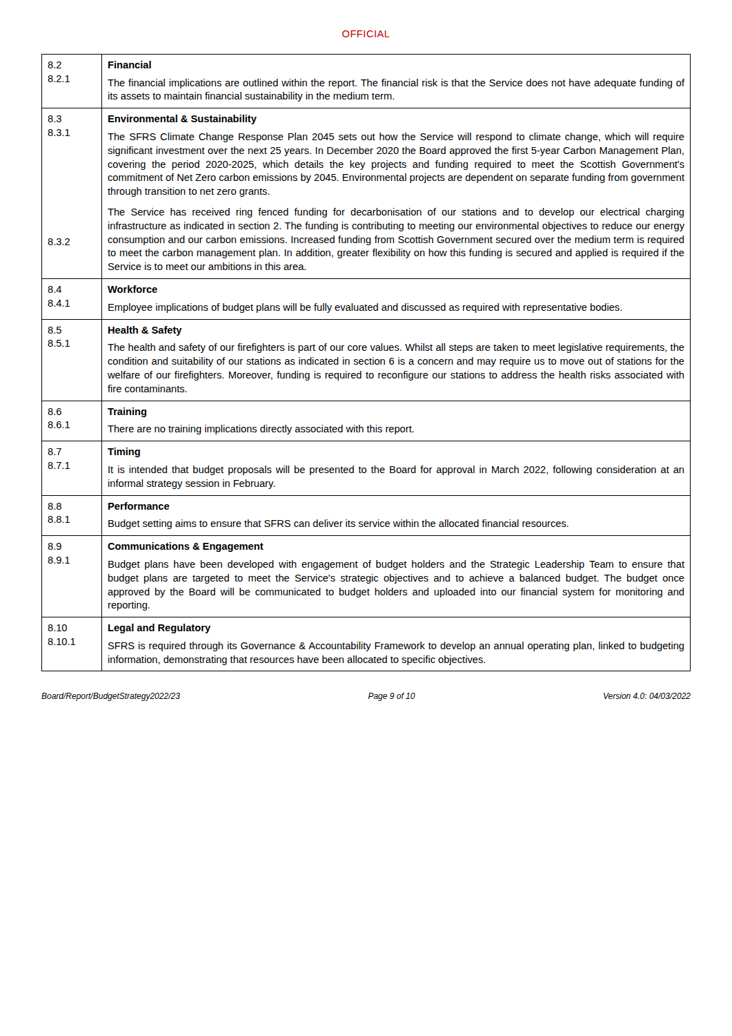OFFICIAL
| 8.2 8.2.1 | Financial The financial implications are outlined within the report. The financial risk is that the Service does not have adequate funding of its assets to maintain financial sustainability in the medium term. |
| 8.3 8.3.1 8.3.2 | Environmental & Sustainability The SFRS Climate Change Response Plan 2045 sets out how the Service will respond to climate change, which will require significant investment over the next 25 years. In December 2020 the Board approved the first 5-year Carbon Management Plan, covering the period 2020-2025, which details the key projects and funding required to meet the Scottish Government's commitment of Net Zero carbon emissions by 2045. Environmental projects are dependent on separate funding from government through transition to net zero grants. The Service has received ring fenced funding for decarbonisation of our stations and to develop our electrical charging infrastructure as indicated in section 2. The funding is contributing to meeting our environmental objectives to reduce our energy consumption and our carbon emissions. Increased funding from Scottish Government secured over the medium term is required to meet the carbon management plan. In addition, greater flexibility on how this funding is secured and applied is required if the Service is to meet our ambitions in this area. |
| 8.4 8.4.1 | Workforce Employee implications of budget plans will be fully evaluated and discussed as required with representative bodies. |
| 8.5 8.5.1 | Health & Safety The health and safety of our firefighters is part of our core values. Whilst all steps are taken to meet legislative requirements, the condition and suitability of our stations as indicated in section 6 is a concern and may require us to move out of stations for the welfare of our firefighters. Moreover, funding is required to reconfigure our stations to address the health risks associated with fire contaminants. |
| 8.6 8.6.1 | Training There are no training implications directly associated with this report. |
| 8.7 8.7.1 | Timing It is intended that budget proposals will be presented to the Board for approval in March 2022, following consideration at an informal strategy session in February. |
| 8.8 8.8.1 | Performance Budget setting aims to ensure that SFRS can deliver its service within the allocated financial resources. |
| 8.9 8.9.1 | Communications & Engagement Budget plans have been developed with engagement of budget holders and the Strategic Leadership Team to ensure that budget plans are targeted to meet the Service's strategic objectives and to achieve a balanced budget. The budget once approved by the Board will be communicated to budget holders and uploaded into our financial system for monitoring and reporting. |
| 8.10 8.10.1 | Legal and Regulatory SFRS is required through its Governance & Accountability Framework to develop an annual operating plan, linked to budgeting information, demonstrating that resources have been allocated to specific objectives. |
Board/Report/BudgetStrategy2022/23 Page 9 of 10 Version 4.0: 04/03/2022